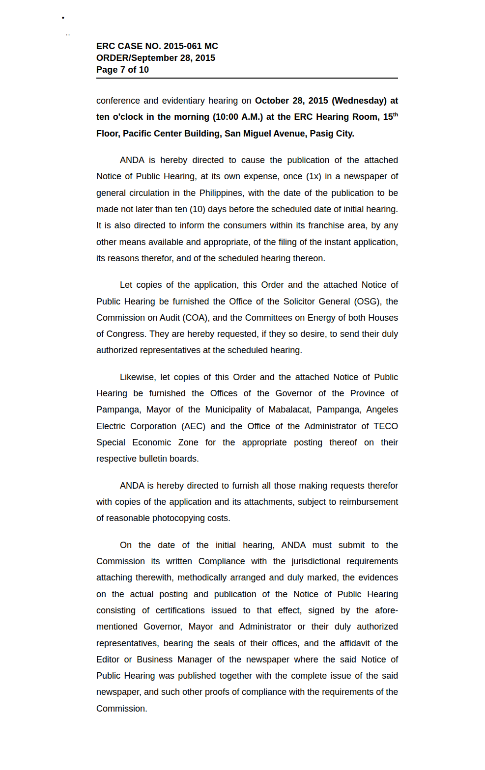•
..
ERC CASE NO. 2015-061 MC
ORDER/September 28, 2015
Page 7 of 10
conference and evidentiary hearing on October 28, 2015 (Wednesday) at ten o'clock in the morning (10:00 A.M.) at the ERC Hearing Room, 15th Floor, Pacific Center Building, San Miguel Avenue, Pasig City.
ANDA is hereby directed to cause the publication of the attached Notice of Public Hearing, at its own expense, once (1x) in a newspaper of general circulation in the Philippines, with the date of the publication to be made not later than ten (10) days before the scheduled date of initial hearing. It is also directed to inform the consumers within its franchise area, by any other means available and appropriate, of the filing of the instant application, its reasons therefor, and of the scheduled hearing thereon.
Let copies of the application, this Order and the attached Notice of Public Hearing be furnished the Office of the Solicitor General (OSG), the Commission on Audit (COA), and the Committees on Energy of both Houses of Congress. They are hereby requested, if they so desire, to send their duly authorized representatives at the scheduled hearing.
Likewise, let copies of this Order and the attached Notice of Public Hearing be furnished the Offices of the Governor of the Province of Pampanga, Mayor of the Municipality of Mabalacat, Pampanga, Angeles Electric Corporation (AEC) and the Office of the Administrator of TECO Special Economic Zone for the appropriate posting thereof on their respective bulletin boards.
ANDA is hereby directed to furnish all those making requests therefor with copies of the application and its attachments, subject to reimbursement of reasonable photocopying costs.
On the date of the initial hearing, ANDA must submit to the Commission its written Compliance with the jurisdictional requirements attaching therewith, methodically arranged and duly marked, the evidences on the actual posting and publication of the Notice of Public Hearing consisting of certifications issued to that effect, signed by the afore-mentioned Governor, Mayor and Administrator or their duly authorized representatives, bearing the seals of their offices, and the affidavit of the Editor or Business Manager of the newspaper where the said Notice of Public Hearing was published together with the complete issue of the said newspaper, and such other proofs of compliance with the requirements of the Commission.